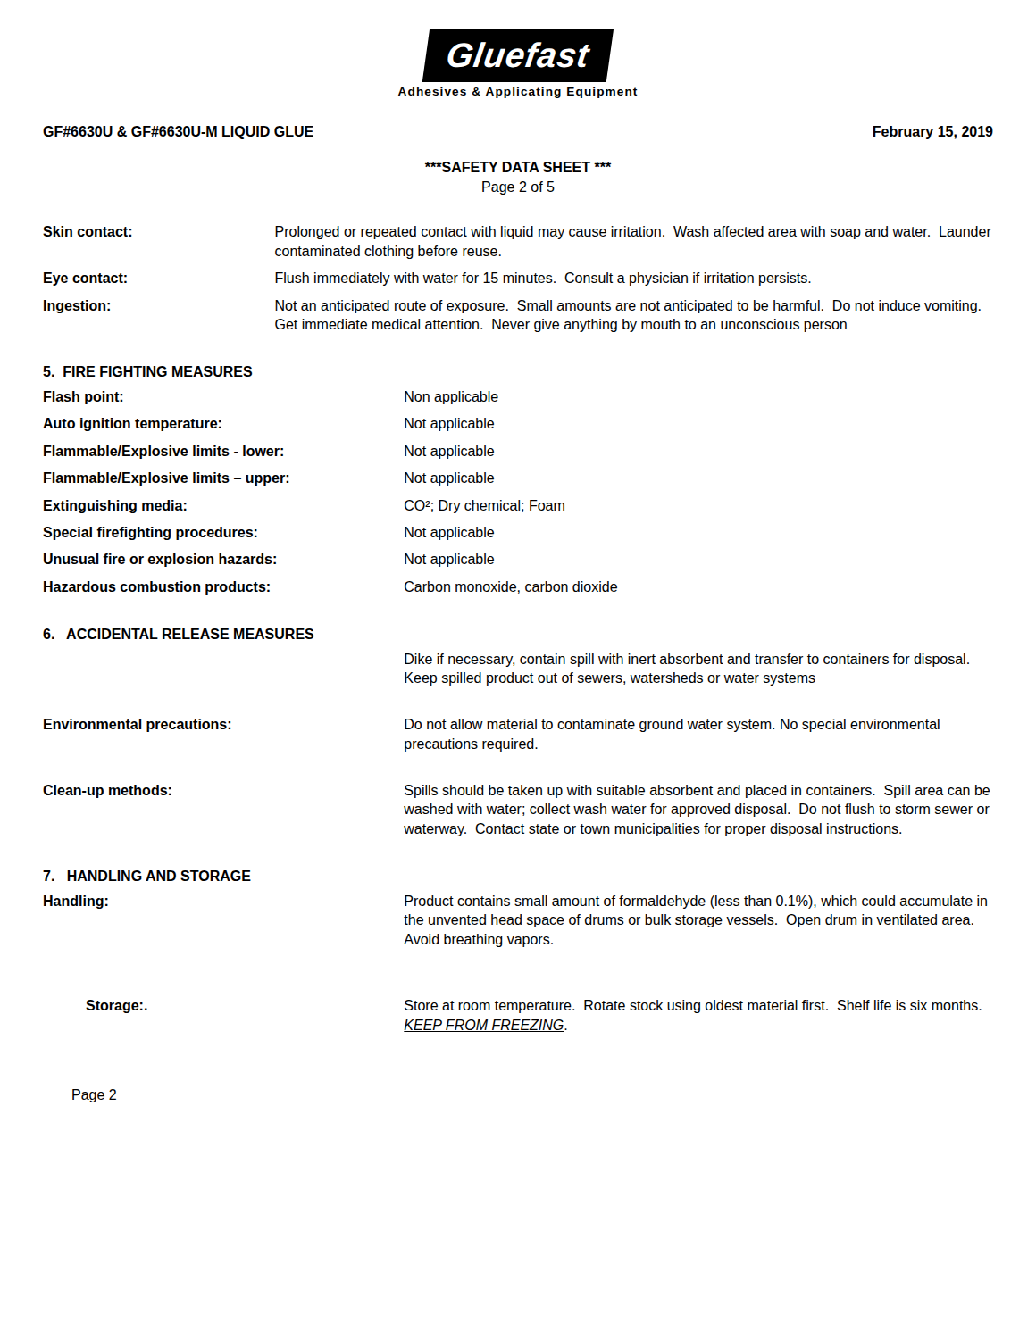Gluefast
Adhesives & Applicating Equipment
GF#6630U & GF#6630U-M LIQUID GLUE February 15, 2019
***SAFETY DATA SHEET ***
Page 2 of 5
| Skin contact: | Prolonged or repeated contact with liquid may cause irritation. Wash affected area with soap and water. Launder contaminated clothing before reuse. |
| Eye contact: | Flush immediately with water for 15 minutes. Consult a physician if irritation persists. |
| Ingestion: | Not an anticipated route of exposure. Small amounts are not anticipated to be harmful. Do not induce vomiting. Get immediate medical attention. Never give anything by mouth to an unconscious person |
5. FIRE FIGHTING MEASURES
| Flash point: | Non applicable |
| Auto ignition temperature: | Not applicable |
| Flammable/Explosive limits - lower: | Not applicable |
| Flammable/Explosive limits – upper: | Not applicable |
| Extinguishing media: | CO²; Dry chemical; Foam |
| Special firefighting procedures: | Not applicable |
| Unusual fire or explosion hazards: | Not applicable |
| Hazardous combustion products: | Carbon monoxide, carbon dioxide |
6. ACCIDENTAL RELEASE MEASURES
| | Dike if necessary, contain spill with inert absorbent and transfer to containers for disposal. Keep spilled product out of sewers, watersheds or water systems |
| Environmental precautions: | Do not allow material to contaminate ground water system. No special environmental precautions required. |
| Clean-up methods: | Spills should be taken up with suitable absorbent and placed in containers. Spill area can be washed with water; collect wash water for approved disposal. Do not flush to storm sewer or waterway. Contact state or town municipalities for proper disposal instructions. |
7. HANDLING AND STORAGE
| Handling: | Product contains small amount of formaldehyde (less than 0.1%), which could accumulate in the unvented head space of drums or bulk storage vessels. Open drum in ventilated area. Avoid breathing vapors. |
| Storage:. | Store at room temperature. Rotate stock using oldest material first. Shelf life is six months. KEEP FROM FREEZING . |
Page 2